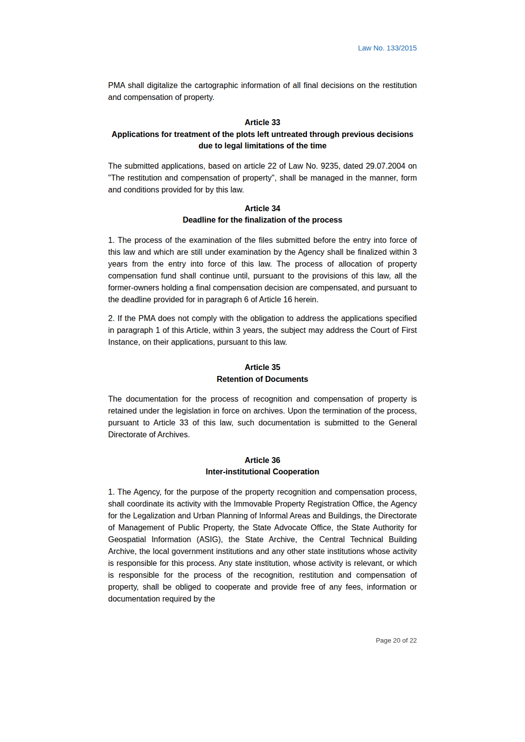Law No. 133/2015
PMA shall digitalize the cartographic information of all final decisions on the restitution and compensation of property.
Article 33
Applications for treatment of the plots left untreated through previous decisions due to legal limitations of the time
The submitted applications, based on article 22 of Law No. 9235, dated 29.07.2004 on "The restitution and compensation of property", shall be managed in the manner, form and conditions provided for by this law.
Article 34
Deadline for the finalization of the process
1. The process of the examination of the files submitted before the entry into force of this law and which are still under examination by the Agency shall be finalized within 3 years from the entry into force of this law. The process of allocation of property compensation fund shall continue until, pursuant to the provisions of this law, all the former-owners holding a final compensation decision are compensated, and pursuant to the deadline provided for in paragraph 6 of Article 16 herein.
2. If the PMA does not comply with the obligation to address the applications specified in paragraph 1 of this Article, within 3 years, the subject may address the Court of First Instance, on their applications, pursuant to this law.
Article 35
Retention of Documents
The documentation for the process of recognition and compensation of property is retained under the legislation in force on archives. Upon the termination of the process, pursuant to Article 33 of this law, such documentation is submitted to the General Directorate of Archives.
Article 36
Inter-institutional Cooperation
1. The Agency, for the purpose of the property recognition and compensation process, shall coordinate its activity with the Immovable Property Registration Office, the Agency for the Legalization and Urban Planning of Informal Areas and Buildings, the Directorate of Management of Public Property, the State Advocate Office, the State Authority for Geospatial Information (ASIG), the State Archive, the Central Technical Building Archive, the local government institutions and any other state institutions whose activity is responsible for this process. Any state institution, whose activity is relevant, or which is responsible for the process of the recognition, restitution and compensation of property, shall be obliged to cooperate and provide free of any fees, information or documentation required by the
Page 20 of 22